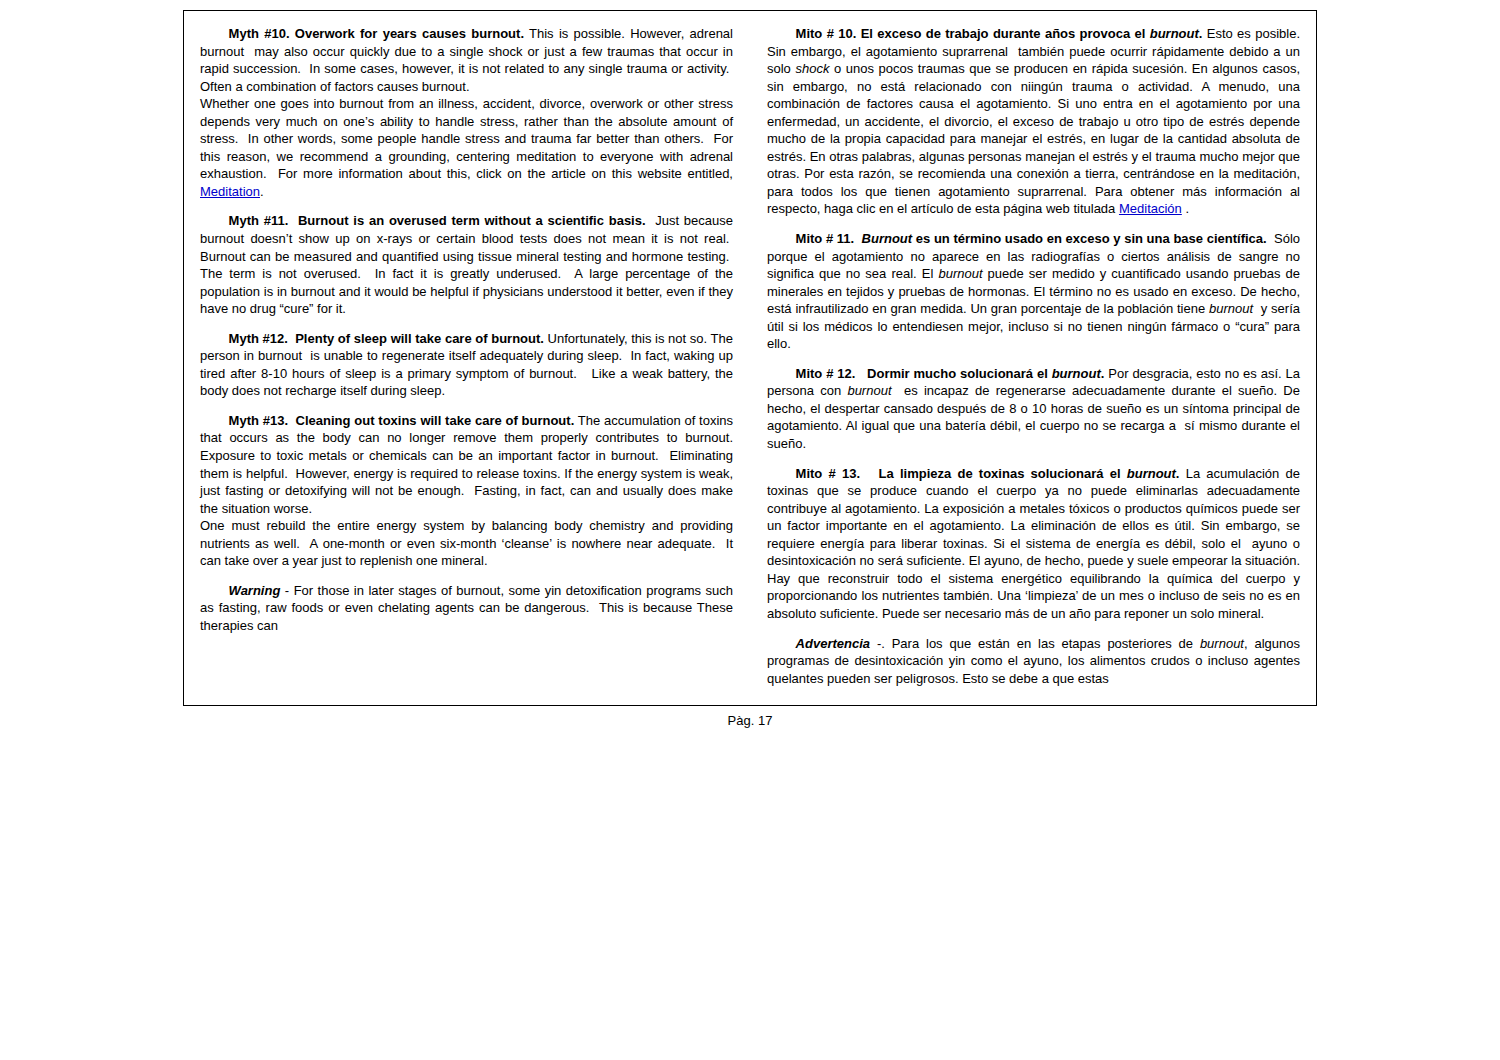Myth #10. Overwork for years causes burnout. This is possible. However, adrenal burnout may also occur quickly due to a single shock or just a few traumas that occur in rapid succession. In some cases, however, it is not related to any single trauma or activity. Often a combination of factors causes burnout.
Whether one goes into burnout from an illness, accident, divorce, overwork or other stress depends very much on one’s ability to handle stress, rather than the absolute amount of stress. In other words, some people handle stress and trauma far better than others. For this reason, we recommend a grounding, centering meditation to everyone with adrenal exhaustion. For more information about this, click on the article on this website entitled, Meditation.
Myth #11. Burnout is an overused term without a scientific basis. Just because burnout doesn’t show up on x-rays or certain blood tests does not mean it is not real. Burnout can be measured and quantified using tissue mineral testing and hormone testing. The term is not overused. In fact it is greatly underused. A large percentage of the population is in burnout and it would be helpful if physicians understood it better, even if they have no drug “cure” for it.
Myth #12. Plenty of sleep will take care of burnout. Unfortunately, this is not so. The person in burnout is unable to regenerate itself adequately during sleep. In fact, waking up tired after 8-10 hours of sleep is a primary symptom of burnout. Like a weak battery, the body does not recharge itself during sleep.
Myth #13. Cleaning out toxins will take care of burnout. The accumulation of toxins that occurs as the body can no longer remove them properly contributes to burnout. Exposure to toxic metals or chemicals can be an important factor in burnout. Eliminating them is helpful. However, energy is required to release toxins. If the energy system is weak, just fasting or detoxifying will not be enough. Fasting, in fact, can and usually does make the situation worse.
One must rebuild the entire energy system by balancing body chemistry and providing nutrients as well. A one-month or even six-month ‘cleanse’ is nowhere near adequate. It can take over a year just to replenish one mineral.
Warning - For those in later stages of burnout, some yin detoxification programs such as fasting, raw foods or even chelating agents can be dangerous. This is because These therapies can
Mito # 10. El exceso de trabajo durante años provoca el burnout. Esto es posible. Sin embargo, el agotamiento suprarrenal también puede ocurrir rápidamente debido a un solo shock o unos pocos traumas que se producen en rápida sucesión. En algunos casos, sin embargo, no está relacionado con niingún trauma o actividad. A menudo, una combinación de factores causa el agotamiento. Si uno entra en el agotamiento por una enfermedad, un accidente, el divorcio, el exceso de trabajo u otro tipo de estrés depende mucho de la propia capacidad para manejar el estrés, en lugar de la cantidad absoluta de estrés. En otras palabras, algunas personas manejan el estrés y el trauma mucho mejor que otras. Por esta razón, se recomienda una conexión a tierra, centrándose en la meditación, para todos los que tienen agotamiento suprarrenal. Para obtener más información al respecto, haga clic en el artículo de esta página web titulada Meditación .
Mito # 11. Burnout es un término usado en exceso y sin una base científica. Sólo porque el agotamiento no aparece en las radiografías o ciertos análisis de sangre no significa que no sea real. El burnout puede ser medido y cuantificado usando pruebas de minerales en tejidos y pruebas de hormonas. El término no es usado en exceso. De hecho, está infrautilizado en gran medida. Un gran porcentaje de la población tiene burnout y sería útil si los médicos lo entendiesen mejor, incluso si no tienen ningún fármaco o “cura” para ello.
Mito # 12. Dormir mucho solucionará el burnout. Por desgracia, esto no es así. La persona con burnout es incapaz de regenerarse adecuadamente durante el sueño. De hecho, el despertar cansado después de 8 o 10 horas de sueño es un síntoma principal de agotamiento. Al igual que una batería débil, el cuerpo no se recarga a sí mismo durante el sueño.
Mito # 13. La limpieza de toxinas solucionará el burnout. La acumulación de toxinas que se produce cuando el cuerpo ya no puede eliminarlas adecuadamente contribuye al agotamiento. La exposición a metales tóxicos o productos químicos puede ser un factor importante en el agotamiento. La eliminación de ellos es útil. Sin embargo, se requiere energía para liberar toxinas. Si el sistema de energía es débil, solo el ayuno o desintoxicación no será suficiente. El ayuno, de hecho, puede y suele empeorar la situación. Hay que reconstruir todo el sistema energético equilibrando la química del cuerpo y proporcionando los nutrientes también. Una ‘limpieza’ de un mes o incluso de seis no es en absoluto suficiente. Puede ser necesario más de un año para reponer un solo mineral.
Advertencia -. Para los que están en las etapas posteriores de burnout, algunos programas de desintoxicación yin como el ayuno, los alimentos crudos o incluso agentes quelantes pueden ser peligrosos. Esto se debe a que estas
Pàg. 17